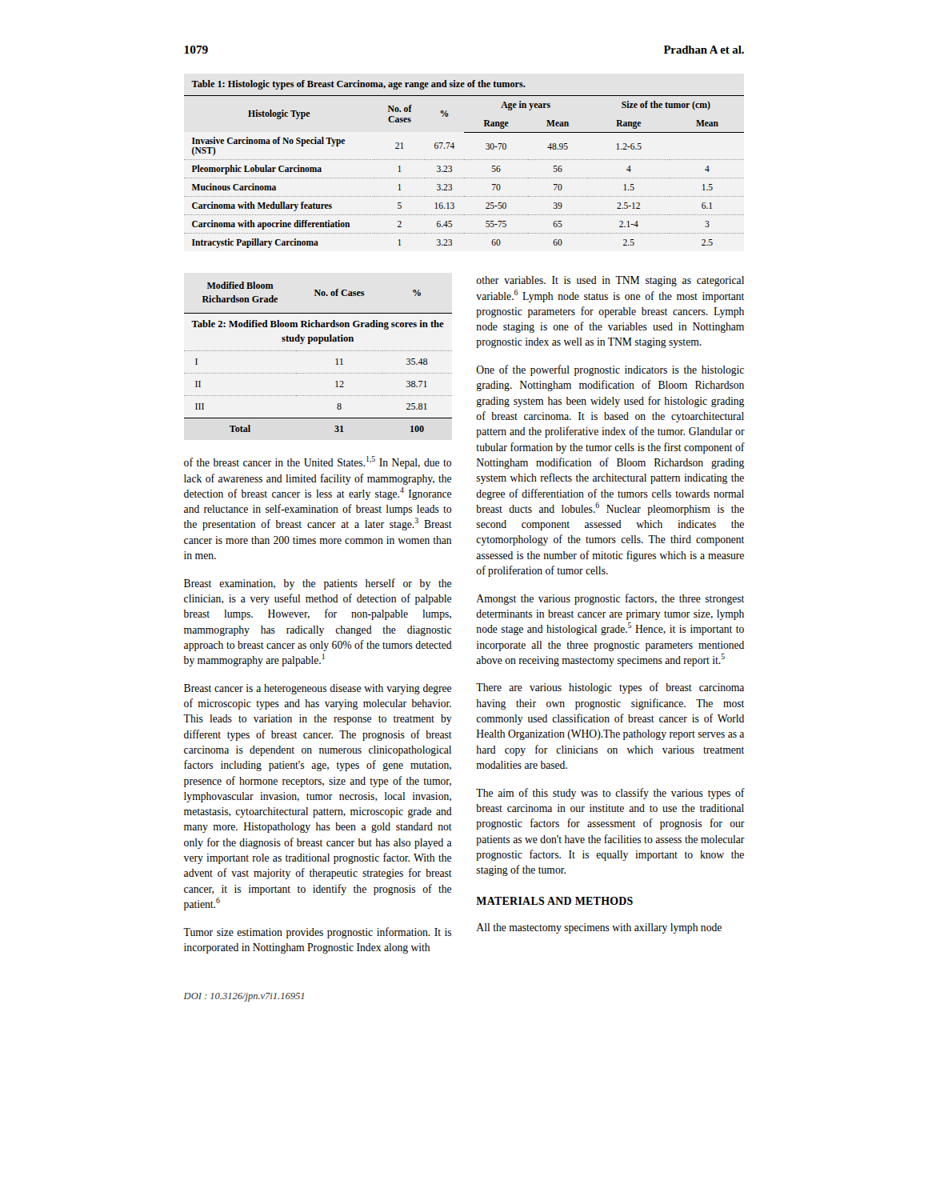1079
Pradhan A et al.
Table 1: Histologic types of Breast Carcinoma, age range and size of the tumors.
| Histologic Type | No. of Cases | % | Age in years | Size of the tumor (cm) |
| --- | --- | --- | --- | --- |
| Range | Mean | Range | Mean |
| Invasive Carcinoma of No Special Type (NST) | 21 | 67.74 | 30-70 | 48.95 | 1.2-6.5 | |
| Pleomorphic Lobular Carcinoma | 1 | 3.23 | 56 | 56 | 4 | 4 |
| Mucinous Carcinoma | 1 | 3.23 | 70 | 70 | 1.5 | 1.5 |
| Carcinoma with Medullary features | 5 | 16.13 | 25-50 | 39 | 2.5-12 | 6.1 |
| Carcinoma with apocrine differentiation | 2 | 6.45 | 55-75 | 65 | 2.1-4 | 3 |
| Intracystic Papillary Carcinoma | 1 | 3.23 | 60 | 60 | 2.5 | 2.5 |
| Table 2: Modified Bloom Richardson Grading scores in the study population |
| Modified Bloom Richardson Grade | No. of Cases | % |
| I | 11 | 35.48 |
| II | 12 | 38.71 |
| III | 8 | 25.81 |
| Total | 31 | 100 |
of the breast cancer in the United States.1,5 In Nepal, due to lack of awareness and limited facility of mammography, the detection of breast cancer is less at early stage.4 Ignorance and reluctance in self-examination of breast lumps leads to the presentation of breast cancer at a later stage.3 Breast cancer is more than 200 times more common in women than in men.
Breast examination, by the patients herself or by the clinician, is a very useful method of detection of palpable breast lumps. However, for non-palpable lumps, mammography has radically changed the diagnostic approach to breast cancer as only 60% of the tumors detected by mammography are palpable.1
Breast cancer is a heterogeneous disease with varying degree of microscopic types and has varying molecular behavior. This leads to variation in the response to treatment by different types of breast cancer. The prognosis of breast carcinoma is dependent on numerous clinicopathological factors including patient's age, types of gene mutation, presence of hormone receptors, size and type of the tumor, lymphovascular invasion, tumor necrosis, local invasion, metastasis, cytoarchitectural pattern, microscopic grade and many more. Histopathology has been a gold standard not only for the diagnosis of breast cancer but has also played a very important role as traditional prognostic factor. With the advent of vast majority of therapeutic strategies for breast cancer, it is important to identify the prognosis of the patient.6
Tumor size estimation provides prognostic information. It is incorporated in Nottingham Prognostic Index along with
other variables. It is used in TNM staging as categorical variable.6 Lymph node status is one of the most important prognostic parameters for operable breast cancers. Lymph node staging is one of the variables used in Nottingham prognostic index as well as in TNM staging system.
One of the powerful prognostic indicators is the histologic grading. Nottingham modification of Bloom Richardson grading system has been widely used for histologic grading of breast carcinoma. It is based on the cytoarchitectural pattern and the proliferative index of the tumor. Glandular or tubular formation by the tumor cells is the first component of Nottingham modification of Bloom Richardson grading system which reflects the architectural pattern indicating the degree of differentiation of the tumors cells towards normal breast ducts and lobules.6 Nuclear pleomorphism is the second component assessed which indicates the cytomorphology of the tumors cells. The third component assessed is the number of mitotic figures which is a measure of proliferation of tumor cells.
Amongst the various prognostic factors, the three strongest determinants in breast cancer are primary tumor size, lymph node stage and histological grade.5 Hence, it is important to incorporate all the three prognostic parameters mentioned above on receiving mastectomy specimens and report it.5
There are various histologic types of breast carcinoma having their own prognostic significance. The most commonly used classification of breast cancer is of World Health Organization (WHO).The pathology report serves as a hard copy for clinicians on which various treatment modalities are based.
The aim of this study was to classify the various types of breast carcinoma in our institute and to use the traditional prognostic factors for assessment of prognosis for our patients as we don't have the facilities to assess the molecular prognostic factors. It is equally important to know the staging of the tumor.
MATERIALS AND METHODS
All the mastectomy specimens with axillary lymph node
DOI : 10.3126/jpn.v7i1.16951